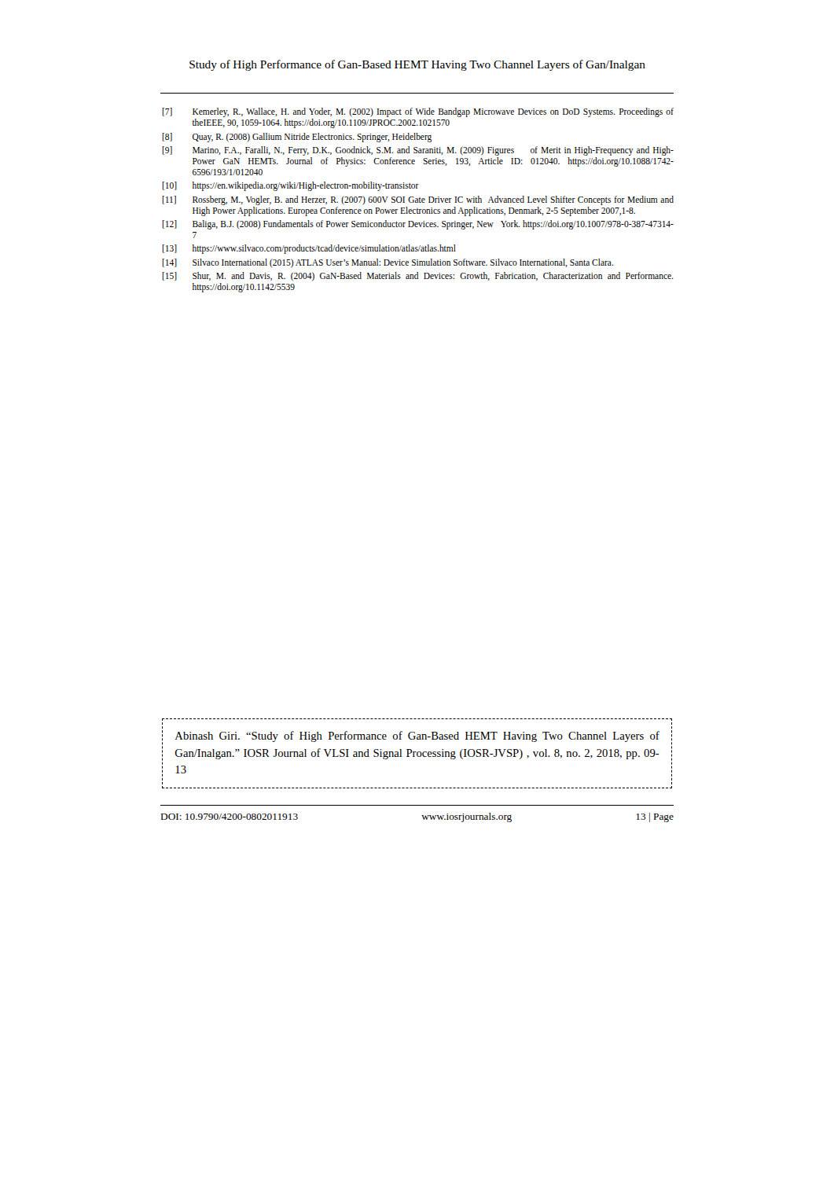Study of High Performance of Gan-Based HEMT Having Two Channel Layers of Gan/Inalgan
[7] Kemerley, R., Wallace, H. and Yoder, M. (2002) Impact of Wide Bandgap Microwave Devices on DoD Systems. Proceedings of theIEEE, 90, 1059-1064. https://doi.org/10.1109/JPROC.2002.1021570
[8] Quay, R. (2008) Gallium Nitride Electronics. Springer, Heidelberg
[9] Marino, F.A., Faralli, N., Ferry, D.K., Goodnick, S.M. and Saraniti, M. (2009) Figures of Merit in High-Frequency and High-Power GaN HEMTs. Journal of Physics: Conference Series, 193, Article ID: 012040. https://doi.org/10.1088/1742-6596/193/1/012040
[10] https://en.wikipedia.org/wiki/High-electron-mobility-transistor
[11] Rossberg, M., Vogler, B. and Herzer, R. (2007) 600V SOI Gate Driver IC with Advanced Level Shifter Concepts for Medium and High Power Applications. Europea Conference on Power Electronics and Applications, Denmark, 2-5 September 2007,1-8.
[12] Baliga, B.J. (2008) Fundamentals of Power Semiconductor Devices. Springer, New York. https://doi.org/10.1007/978-0-387-47314-7
[13] https://www.silvaco.com/products/tcad/device/simulation/atlas/atlas.html
[14] Silvaco International (2015) ATLAS User’s Manual: Device Simulation Software. Silvaco International, Santa Clara.
[15] Shur, M. and Davis, R. (2004) GaN-Based Materials and Devices: Growth, Fabrication, Characterization and Performance. https://doi.org/10.1142/5539
Abinash Giri. “Study of High Performance of Gan-Based HEMT Having Two Channel Layers of Gan/Inalgan.” IOSR Journal of VLSI and Signal Processing (IOSR-JVSP) , vol. 8, no. 2, 2018, pp. 09-13
DOI: 10.9790/4200-0802011913 www.iosrjournals.org 13 | Page